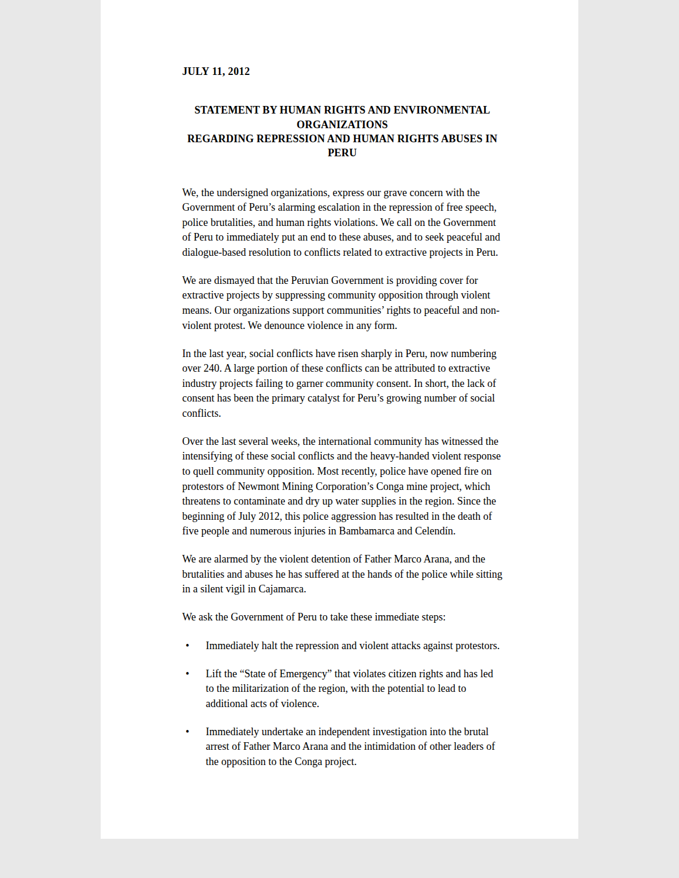JULY 11, 2012
Statement by Human Rights and Environmental Organizations
Regarding Repression and Human Rights Abuses in Peru
We, the undersigned organizations, express our grave concern with the Government of Peru’s alarming escalation in the repression of free speech, police brutalities, and human rights violations. We call on the Government of Peru to immediately put an end to these abuses, and to seek peaceful and dialogue-based resolution to conflicts related to extractive projects in Peru.
We are dismayed that the Peruvian Government is providing cover for extractive projects by suppressing community opposition through violent means. Our organizations support communities’ rights to peaceful and non-violent protest. We denounce violence in any form.
In the last year, social conflicts have risen sharply in Peru, now numbering over 240. A large portion of these conflicts can be attributed to extractive industry projects failing to garner community consent. In short, the lack of consent has been the primary catalyst for Peru’s growing number of social conflicts.
Over the last several weeks, the international community has witnessed the intensifying of these social conflicts and the heavy-handed violent response to quell community opposition. Most recently, police have opened fire on protestors of Newmont Mining Corporation’s Conga mine project, which threatens to contaminate and dry up water supplies in the region. Since the beginning of July 2012, this police aggression has resulted in the death of five people and numerous injuries in Bambamarca and Celendín.
We are alarmed by the violent detention of Father Marco Arana, and the brutalities and abuses he has suffered at the hands of the police while sitting in a silent vigil in Cajamarca.
We ask the Government of Peru to take these immediate steps:
Immediately halt the repression and violent attacks against protestors.
Lift the “State of Emergency” that violates citizen rights and has led to the militarization of the region, with the potential to lead to additional acts of violence.
Immediately undertake an independent investigation into the brutal arrest of Father Marco Arana and the intimidation of other leaders of the opposition to the Conga project.